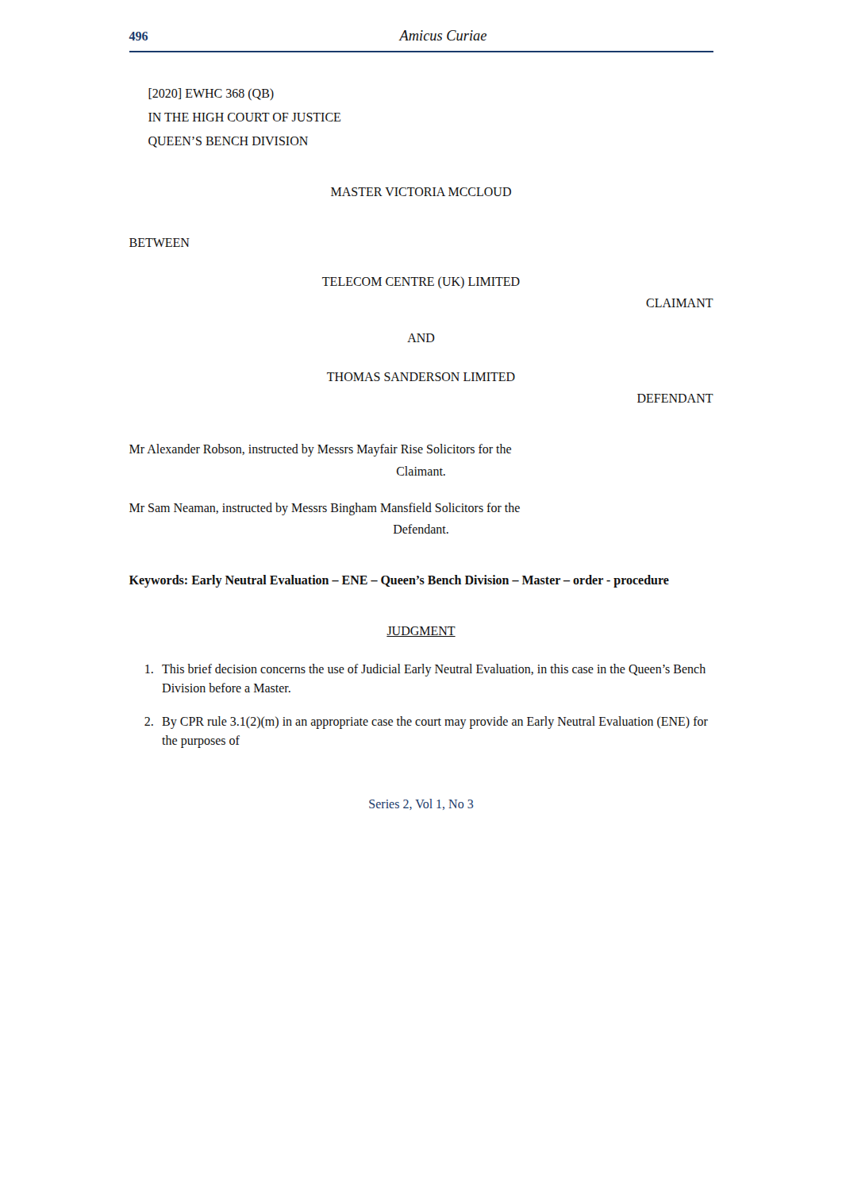496 Amicus Curiae
[2020] EWHC 368 (QB)
IN THE HIGH COURT OF JUSTICE
QUEEN’S BENCH DIVISION
MASTER VICTORIA MCCLOUD
BETWEEN
TELECOM CENTRE (UK) LIMITED
CLAIMANT
AND
THOMAS SANDERSON LIMITED
DEFENDANT
Mr Alexander Robson, instructed by Messrs Mayfair Rise Solicitors for the
Claimant.
Mr Sam Neaman, instructed by Messrs Bingham Mansfield Solicitors for the
Defendant.
Keywords: Early Neutral Evaluation – ENE – Queen’s Bench Division – Master – order - procedure
JUDGMENT
This brief decision concerns the use of Judicial Early Neutral Evaluation, in this case in the Queen’s Bench Division before a Master.
By CPR rule 3.1(2)(m) in an appropriate case the court may provide an Early Neutral Evaluation (ENE) for the purposes of
Series 2, Vol 1, No 3